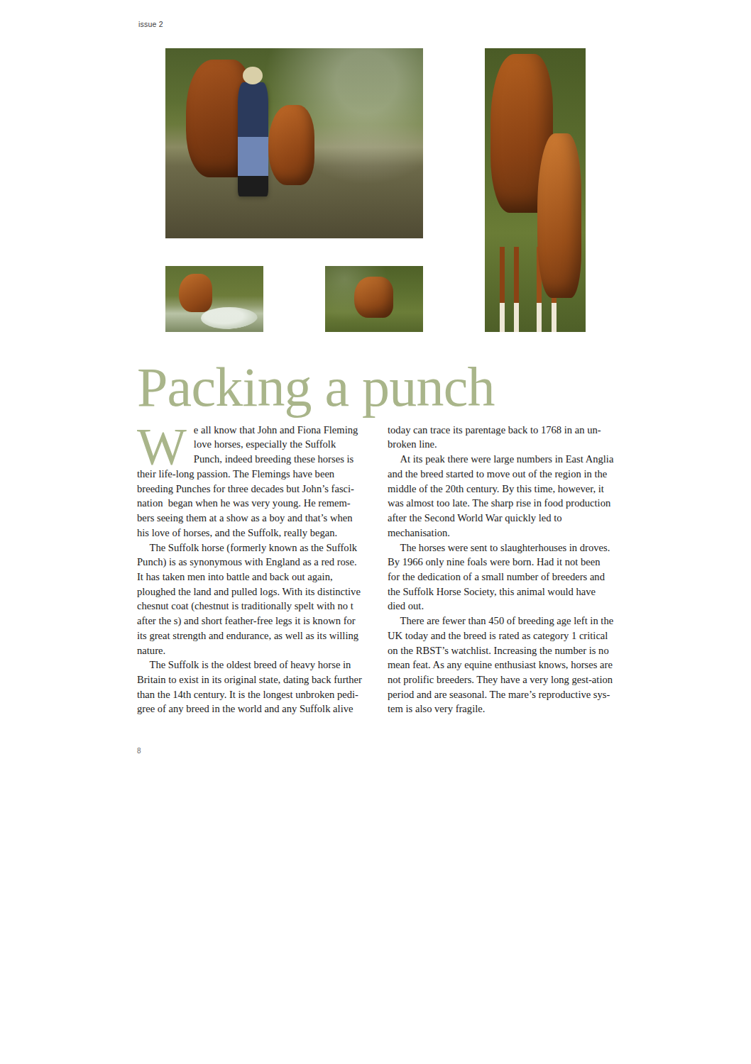issue 2
Packing a punch
We all know that John and Fiona Fleming love horses, especially the Suffolk Punch, indeed breeding these horses is their life-long passion. The Flemings have been breeding Punches for three decades but John’s fascination began when he was very young. He remembers seeing them at a show as a boy and that’s when his love of horses, and the Suffolk, really began.
The Suffolk horse (formerly known as the Suffolk Punch) is as synonymous with England as a red rose. It has taken men into battle and back out again, ploughed the land and pulled logs. With its distinctive chesnut coat (chestnut is traditionally spelt with no t after the s) and short feather-free legs it is known for its great strength and endurance, as well as its willing nature.
The Suffolk is the oldest breed of heavy horse in Britain to exist in its original state, dating back further than the 14th century. It is the longest unbroken pedigree of any breed in the world and any Suffolk alive today can trace its parentage back to 1768 in an unbroken line.
At its peak there were large numbers in East Anglia and the breed started to move out of the region in the middle of the 20th century. By this time, however, it was almost too late. The sharp rise in food production after the Second World War quickly led to mechanisation.
The horses were sent to slaughterhouses in droves. By 1966 only nine foals were born. Had it not been for the dedication of a small number of breeders and the Suffolk Horse Society, this animal would have died out.
There are fewer than 450 of breeding age left in the UK today and the breed is rated as category 1 critical on the RBST’s watchlist. Increasing the number is no mean feat. As any equine enthusiast knows, horses are not prolific breeders. They have a very long gest-ation period and are seasonal. The mare’s reproductive system is also very fragile.
8